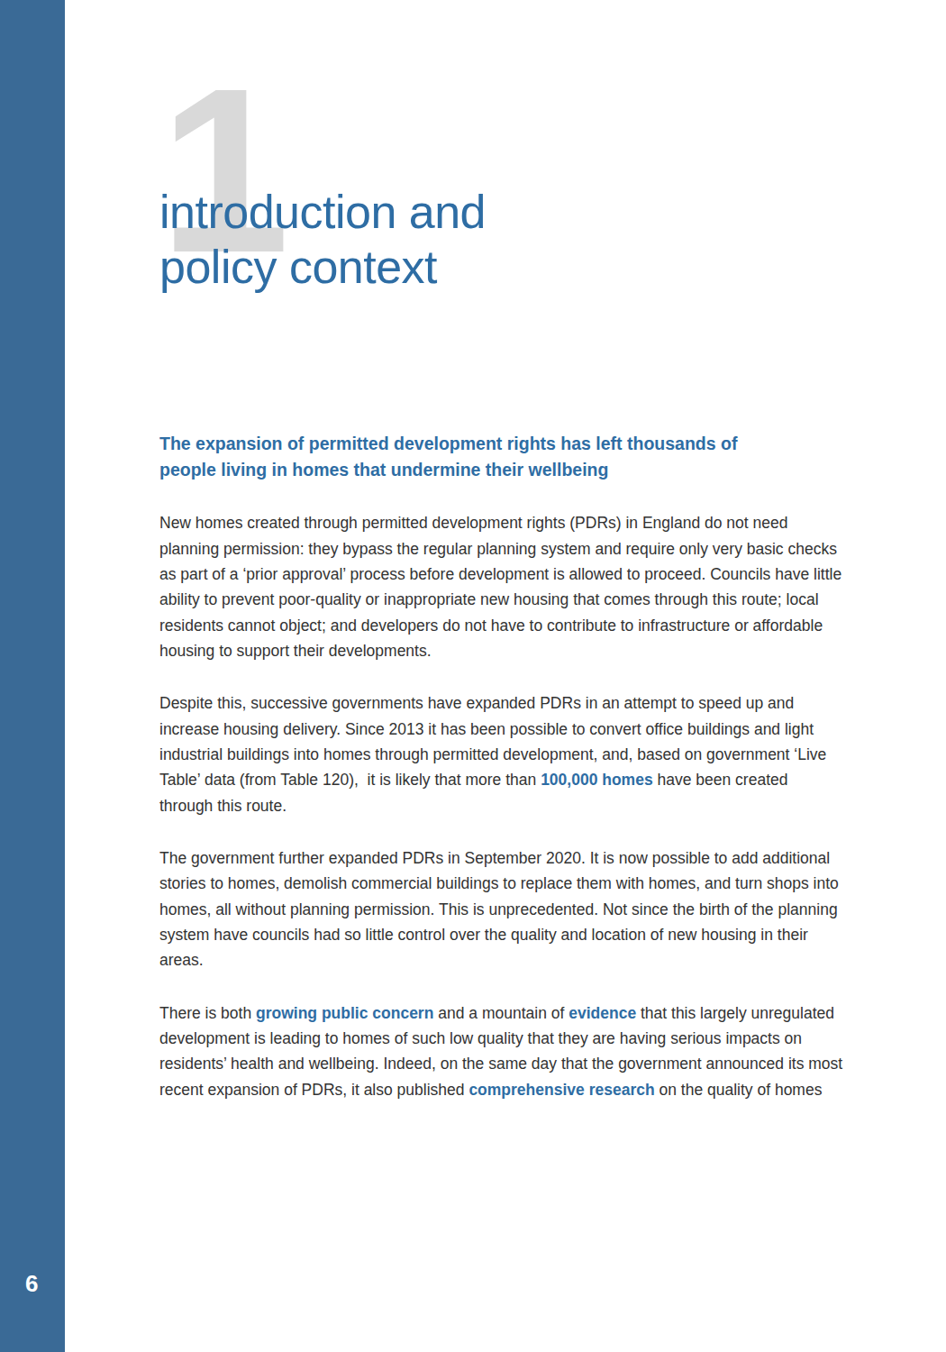6
1
introduction and
policy context
The expansion of permitted development rights has left thousands of people living in homes that undermine their wellbeing
New homes created through permitted development rights (PDRs) in England do not need planning permission: they bypass the regular planning system and require only very basic checks as part of a ‘prior approval’ process before development is allowed to proceed. Councils have little ability to prevent poor-quality or inappropriate new housing that comes through this route; local residents cannot object; and developers do not have to contribute to infrastructure or affordable housing to support their developments.
Despite this, successive governments have expanded PDRs in an attempt to speed up and increase housing delivery. Since 2013 it has been possible to convert office buildings and light industrial buildings into homes through permitted development, and, based on government ‘Live Table’ data (from Table 120), it is likely that more than 100,000 homes have been created through this route.
The government further expanded PDRs in September 2020. It is now possible to add additional stories to homes, demolish commercial buildings to replace them with homes, and turn shops into homes, all without planning permission. This is unprecedented. Not since the birth of the planning system have councils had so little control over the quality and location of new housing in their areas.
There is both growing public concern and a mountain of evidence that this largely unregulated development is leading to homes of such low quality that they are having serious impacts on residents’ health and wellbeing. Indeed, on the same day that the government announced its most recent expansion of PDRs, it also published comprehensive research on the quality of homes